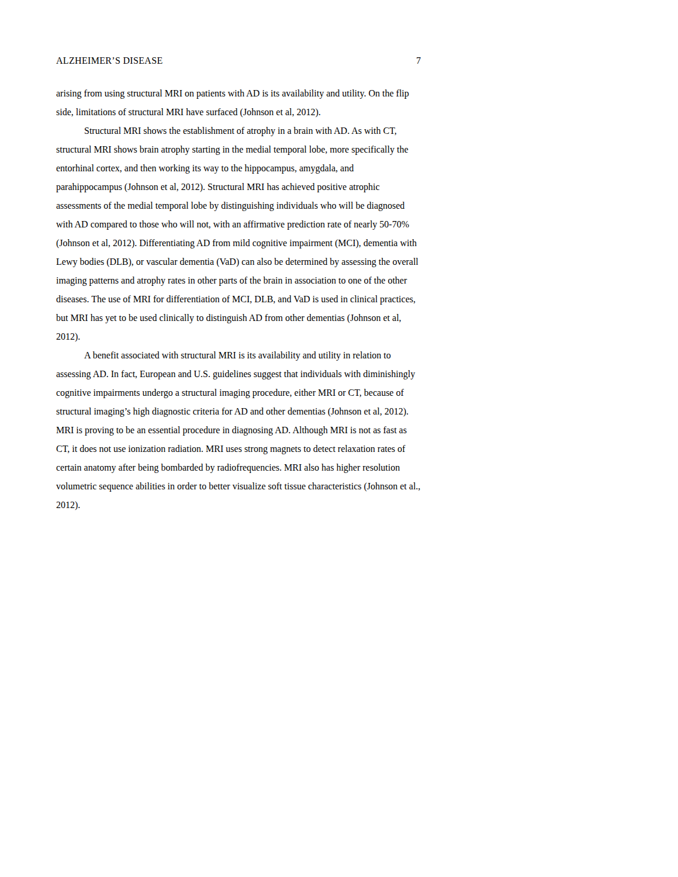Alzheimer’s Disease 7
arising from using structural MRI on patients with AD is its availability and utility. On the flip side, limitations of structural MRI have surfaced (Johnson et al, 2012).
Structural MRI shows the establishment of atrophy in a brain with AD. As with CT, structural MRI shows brain atrophy starting in the medial temporal lobe, more specifically the entorhinal cortex, and then working its way to the hippocampus, amygdala, and parahippocampus (Johnson et al, 2012). Structural MRI has achieved positive atrophic assessments of the medial temporal lobe by distinguishing individuals who will be diagnosed with AD compared to those who will not, with an affirmative prediction rate of nearly 50-70% (Johnson et al, 2012). Differentiating AD from mild cognitive impairment (MCI), dementia with Lewy bodies (DLB), or vascular dementia (VaD) can also be determined by assessing the overall imaging patterns and atrophy rates in other parts of the brain in association to one of the other diseases. The use of MRI for differentiation of MCI, DLB, and VaD is used in clinical practices, but MRI has yet to be used clinically to distinguish AD from other dementias (Johnson et al, 2012).
A benefit associated with structural MRI is its availability and utility in relation to assessing AD. In fact, European and U.S. guidelines suggest that individuals with diminishingly cognitive impairments undergo a structural imaging procedure, either MRI or CT, because of structural imaging’s high diagnostic criteria for AD and other dementias (Johnson et al, 2012). MRI is proving to be an essential procedure in diagnosing AD. Although MRI is not as fast as CT, it does not use ionization radiation. MRI uses strong magnets to detect relaxation rates of certain anatomy after being bombarded by radiofrequencies. MRI also has higher resolution volumetric sequence abilities in order to better visualize soft tissue characteristics (Johnson et al., 2012).